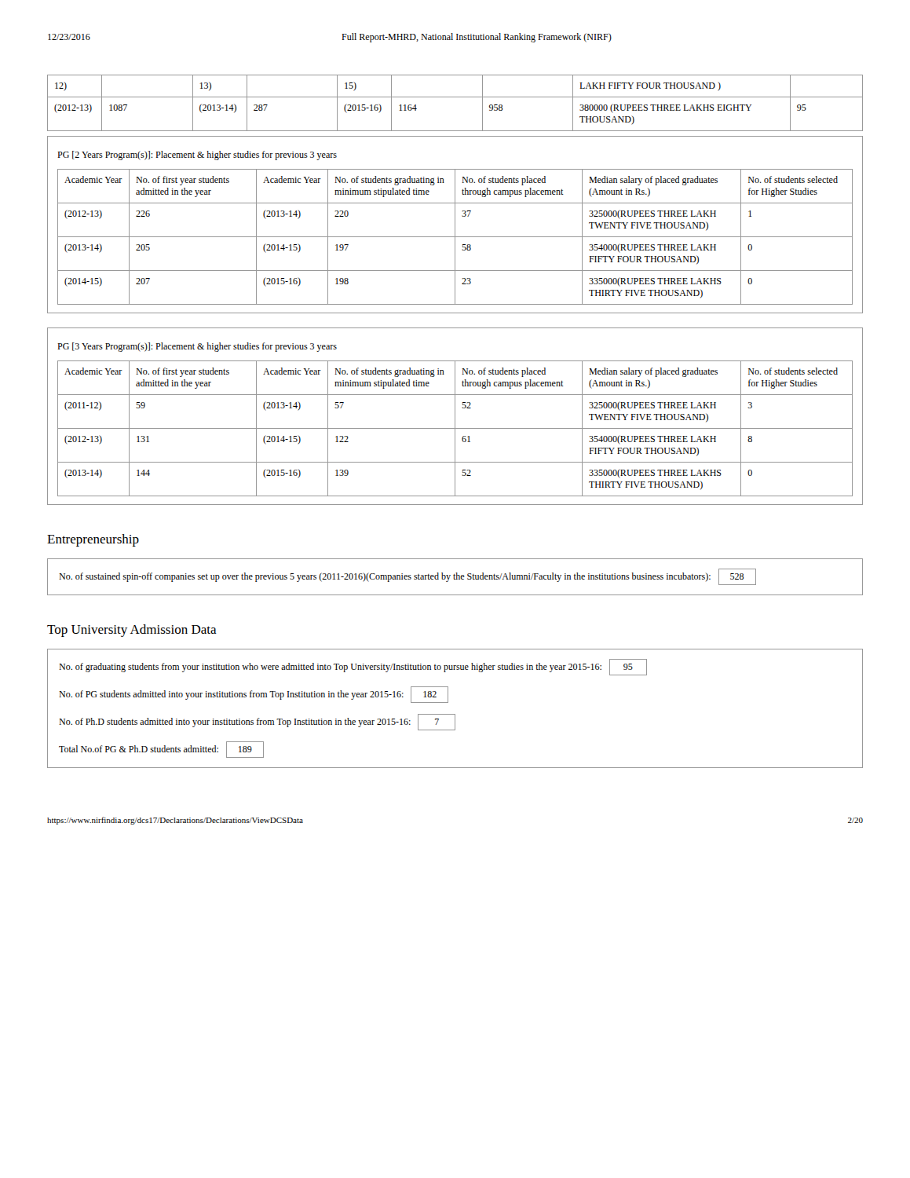12/23/2016
Full Report-MHRD, National Institutional Ranking Framework (NIRF)
| 12) | | 13) | | 15) | | | LAKH FIFTY FOUR THOUSAND ) | |
| (2012-13) | 1087 | (2013-14) | 287 | (2015-16) | 1164 | 958 | 380000 (RUPEES THREE LAKHS EIGHTY THOUSAND) | 95 |
PG [2 Years Program(s)]: Placement & higher studies for previous 3 years
| Academic Year | No. of first year students admitted in the year | Academic Year | No. of students graduating in minimum stipulated time | No. of students placed through campus placement | Median salary of placed graduates (Amount in Rs.) | No. of students selected for Higher Studies |
| --- | --- | --- | --- | --- | --- | --- |
| (2012-13) | 226 | (2013-14) | 220 | 37 | 325000(RUPEES THREE LAKH TWENTY FIVE THOUSAND) | 1 |
| (2013-14) | 205 | (2014-15) | 197 | 58 | 354000(RUPEES THREE LAKH FIFTY FOUR THOUSAND) | 0 |
| (2014-15) | 207 | (2015-16) | 198 | 23 | 335000(RUPEES THREE LAKHS THIRTY FIVE THOUSAND) | 0 |
PG [3 Years Program(s)]: Placement & higher studies for previous 3 years
| Academic Year | No. of first year students admitted in the year | Academic Year | No. of students graduating in minimum stipulated time | No. of students placed through campus placement | Median salary of placed graduates (Amount in Rs.) | No. of students selected for Higher Studies |
| --- | --- | --- | --- | --- | --- | --- |
| (2011-12) | 59 | (2013-14) | 57 | 52 | 325000(RUPEES THREE LAKH TWENTY FIVE THOUSAND) | 3 |
| (2012-13) | 131 | (2014-15) | 122 | 61 | 354000(RUPEES THREE LAKH FIFTY FOUR THOUSAND) | 8 |
| (2013-14) | 144 | (2015-16) | 139 | 52 | 335000(RUPEES THREE LAKHS THIRTY FIVE THOUSAND) | 0 |
Entrepreneurship
No. of sustained spin-off companies set up over the previous 5 years (2011-2016)(Companies started by the Students/Alumni/Faculty in the institutions business incubators): 528
Top University Admission Data
No. of graduating students from your institution who were admitted into Top University/Institution to pursue higher studies in the year 2015-16: 95
No. of PG students admitted into your institutions from Top Institution in the year 2015-16: 182
No. of Ph.D students admitted into your institutions from Top Institution in the year 2015-16: 7
Total No.of PG & Ph.D students admitted: 189
https://www.nirfindia.org/dcs17/Declarations/Declarations/ViewDCSData
2/20